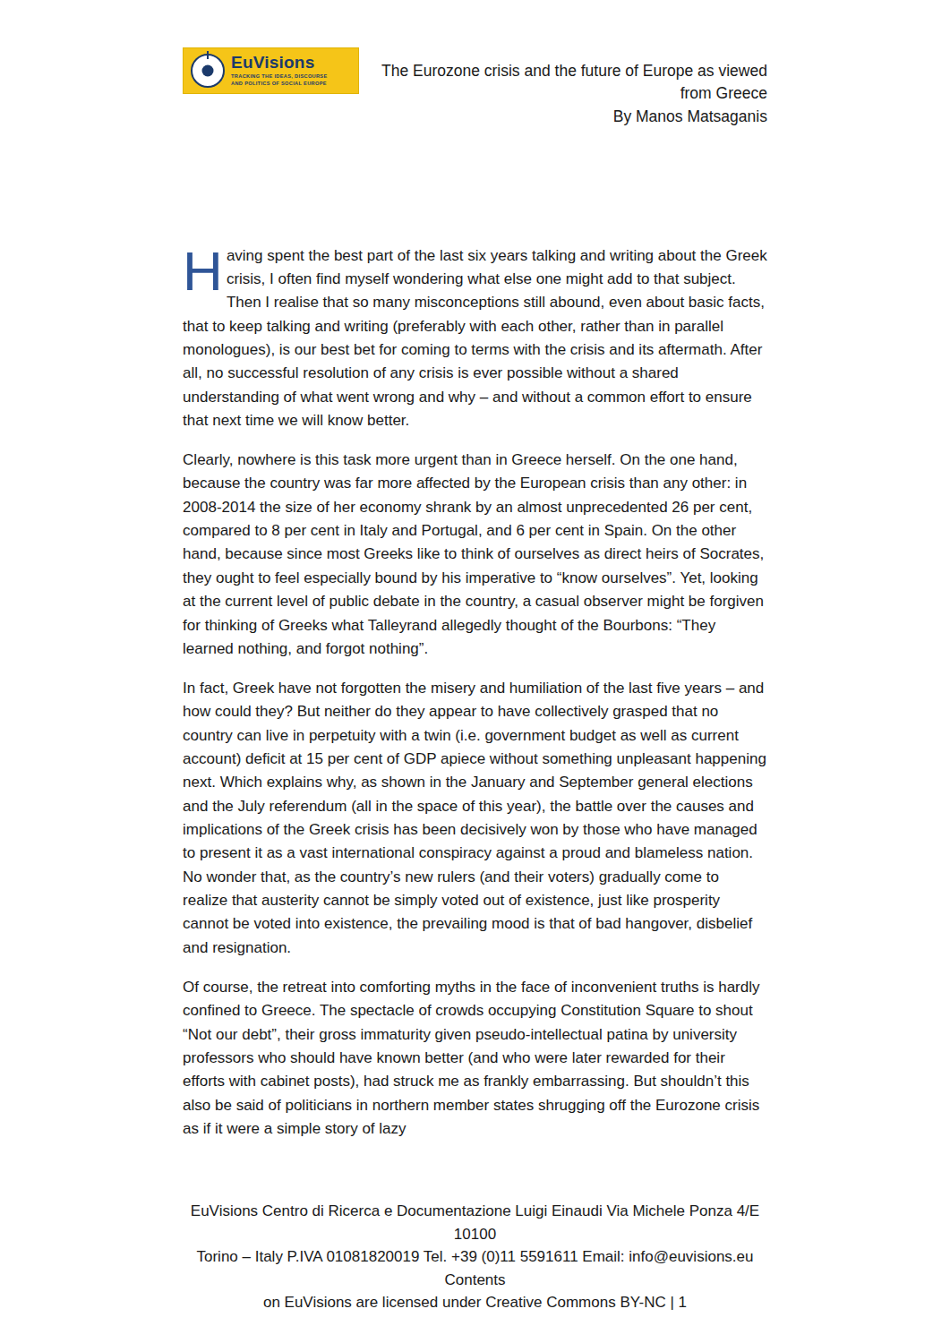Eu Visions
Tracking the ideas, discourse
and politics of social Europe
The Eurozone crisis and the future of Europe as viewed from Greece
By Manos Matsaganis
Having spent the best part of the last six years talking and writing about the Greek crisis, I often find myself wondering what else one might add to that subject. Then I realise that so many misconceptions still abound, even about basic facts, that to keep talking and writing (preferably with each other, rather than in parallel monologues), is our best bet for coming to terms with the crisis and its aftermath. After all, no successful resolution of any crisis is ever possible without a shared understanding of what went wrong and why – and without a common effort to ensure that next time we will know better.
Clearly, nowhere is this task more urgent than in Greece herself. On the one hand, because the country was far more affected by the European crisis than any other: in 2008-2014 the size of her economy shrank by an almost unprecedented 26 per cent, compared to 8 per cent in Italy and Portugal, and 6 per cent in Spain. On the other hand, because since most Greeks like to think of ourselves as direct heirs of Socrates, they ought to feel especially bound by his imperative to “know ourselves”. Yet, looking at the current level of public debate in the country, a casual observer might be forgiven for thinking of Greeks what Talleyrand allegedly thought of the Bourbons: “They learned nothing, and forgot nothing”.
In fact, Greek have not forgotten the misery and humiliation of the last five years – and how could they? But neither do they appear to have collectively grasped that no country can live in perpetuity with a twin (i.e. government budget as well as current account) deficit at 15 per cent of GDP apiece without something unpleasant happening next. Which explains why, as shown in the January and September general elections and the July referendum (all in the space of this year), the battle over the causes and implications of the Greek crisis has been decisively won by those who have managed to present it as a vast international conspiracy against a proud and blameless nation. No wonder that, as the country’s new rulers (and their voters) gradually come to realize that austerity cannot be simply voted out of existence, just like prosperity cannot be voted into existence, the prevailing mood is that of bad hangover, disbelief and resignation.
Of course, the retreat into comforting myths in the face of inconvenient truths is hardly confined to Greece. The spectacle of crowds occupying Constitution Square to shout “Not our debt”, their gross immaturity given pseudo-intellectual patina by university professors who should have known better (and who were later rewarded for their efforts with cabinet posts), had struck me as frankly embarrassing. But shouldn’t this also be said of politicians in northern member states shrugging off the Eurozone crisis as if it were a simple story of lazy
EuVisions Centro di Ricerca e Documentazione Luigi Einaudi Via Michele Ponza 4/E 10100 Torino – Italy P.IVA 01081820019 Tel. +39 (0)11 5591611 Email: info@euvisions.eu Contents on EuVisions are licensed under Creative Commons BY-NC | 1